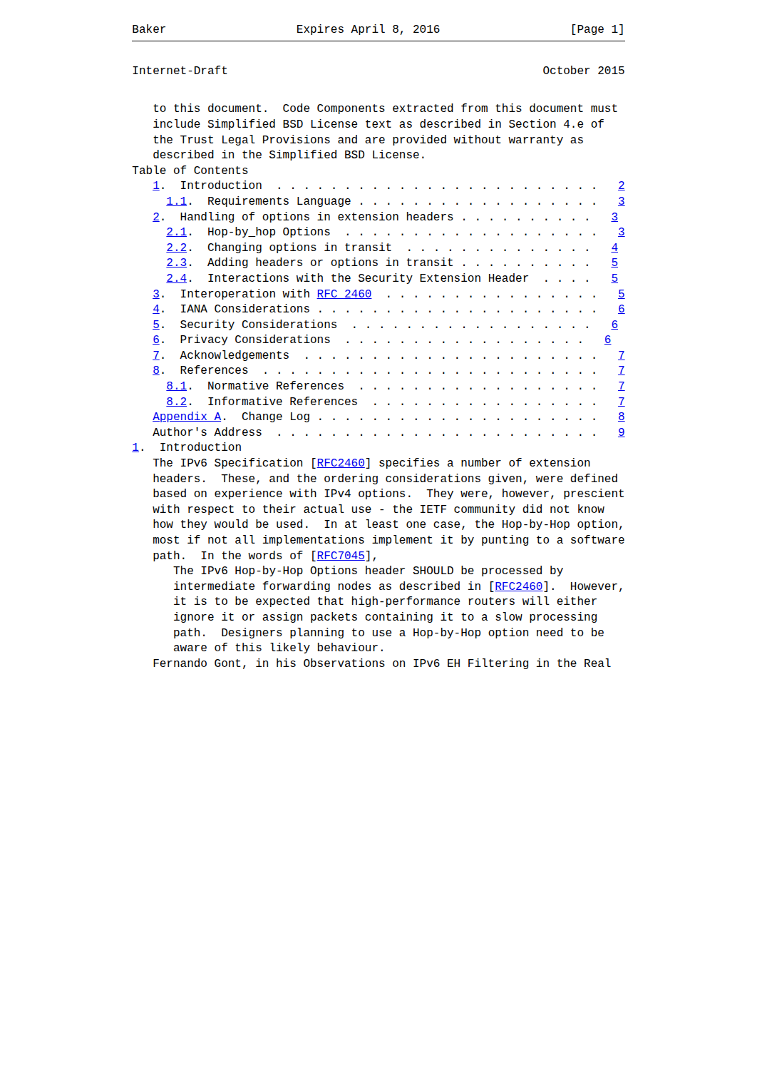Baker Expires April 8, 2016 [Page 1]
Internet-Draft October 2015
to this document.  Code Components extracted from this document must
include Simplified BSD License text as described in Section 4.e of
the Trust Legal Provisions and are provided without warranty as
described in the Simplified BSD License.
Table of Contents
1.  Introduction  . . . . . . . . . . . . . . . . . . . . . . . .   2
  1.1.  Requirements Language . . . . . . . . . . . . . . . . . .   3
2.  Handling of options in extension headers . . . . . . . . . .   3
  2.1.  Hop-by_hop Options  . . . . . . . . . . . . . . . . . . .   3
  2.2.  Changing options in transit  . . . . . . . . . . . . . .   4
  2.3.  Adding headers or options in transit . . . . . . . . . .   5
  2.4.  Interactions with the Security Extension Header  . . . .   5
3.  Interoperation with RFC 2460  . . . . . . . . . . . . . . . .   5
4.  IANA Considerations . . . . . . . . . . . . . . . . . . . . .   6
5.  Security Considerations  . . . . . . . . . . . . . . . . . .   6
6.  Privacy Considerations  . . . . . . . . . . . . . . . . . .   6
7.  Acknowledgements  . . . . . . . . . . . . . . . . . . . . . .   7
8.  References  . . . . . . . . . . . . . . . . . . . . . . . . .   7
  8.1.  Normative References  . . . . . . . . . . . . . . . . . .   7
  8.2.  Informative References  . . . . . . . . . . . . . . . . .   7
Appendix A.  Change Log . . . . . . . . . . . . . . . . . . . . .   8
Author's Address  . . . . . . . . . . . . . . . . . . . . . . . .   9
 1.  Introduction
The IPv6 Specification [RFC2460] specifies a number of extension
headers.  These, and the ordering considerations given, were defined
based on experience with IPv4 options.  They were, however, prescient
with respect to their actual use - the IETF community did not know
how they would be used.  In at least one case, the Hop-by-Hop option,
most if not all implementations implement it by punting to a software
path.  In the words of [RFC7045],
The IPv6 Hop-by-Hop Options header SHOULD be processed by
intermediate forwarding nodes as described in [RFC2460].  However,
it is to be expected that high-performance routers will either
ignore it or assign packets containing it to a slow processing
path.  Designers planning to use a Hop-by-Hop option need to be
aware of this likely behaviour.
Fernando Gont, in his Observations on IPv6 EH Filtering in the Real